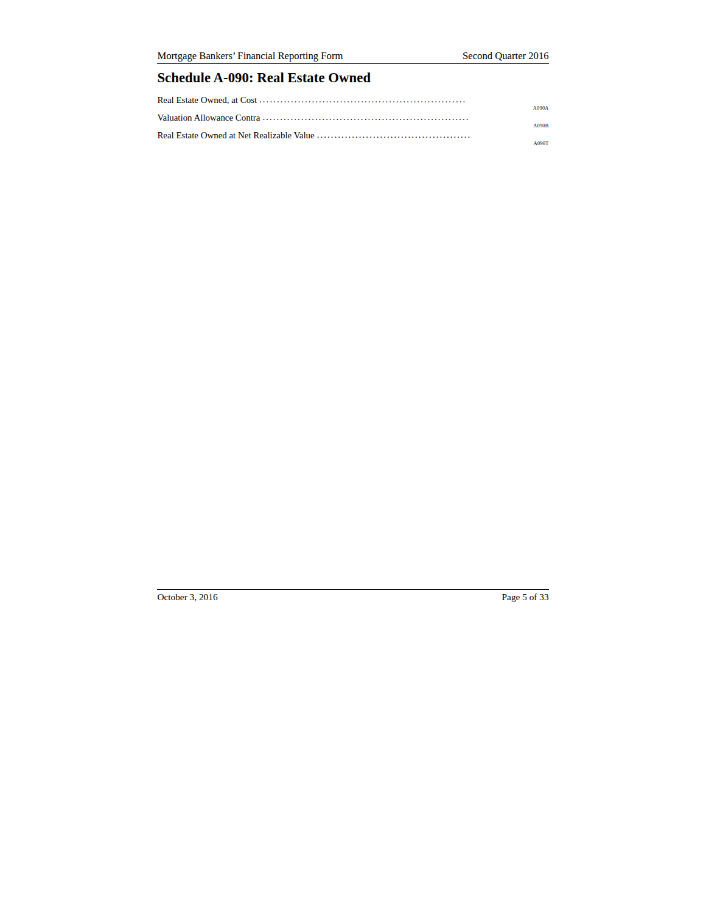Mortgage Bankers’ Financial Reporting Form
Second Quarter 2016
Schedule A-090: Real Estate Owned
Real Estate Owned, at Cost ........................................................... A090A
Valuation Allowance Contra ........................................................... A090B
Real Estate Owned at Net Realizable Value ........................................................... A090T
October 3, 2016
Page 5 of 33